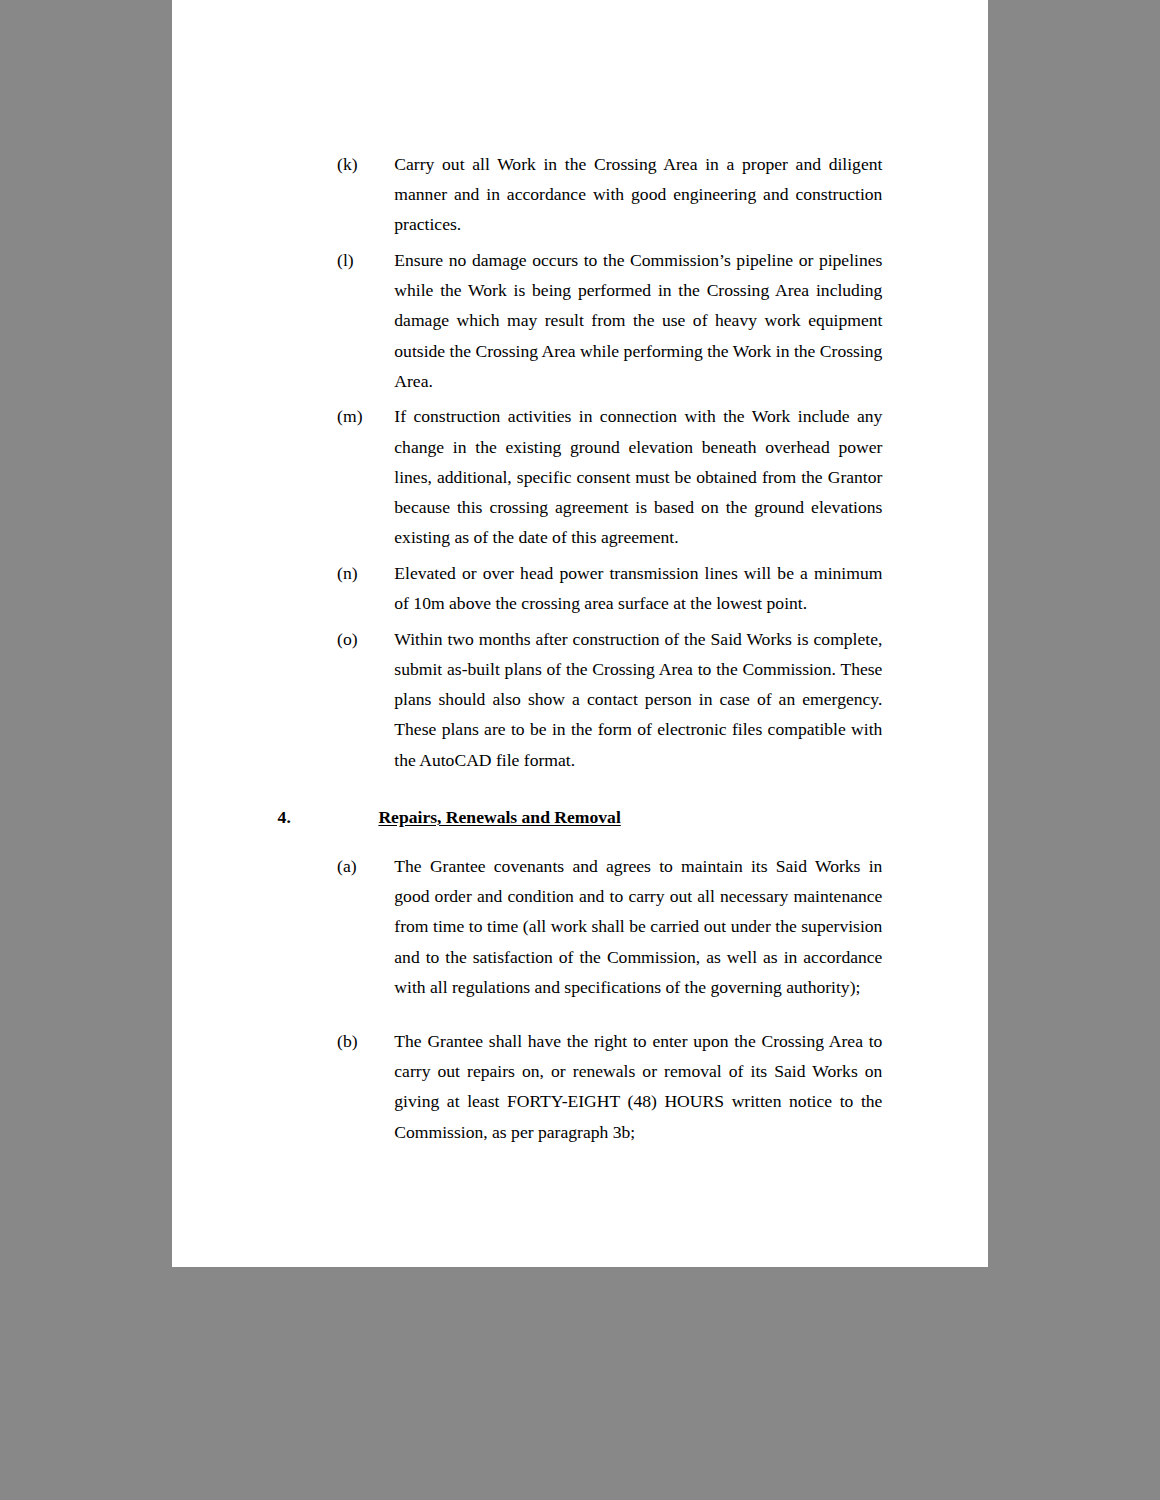(k) Carry out all Work in the Crossing Area in a proper and diligent manner and in accordance with good engineering and construction practices.
(l) Ensure no damage occurs to the Commission’s pipeline or pipelines while the Work is being performed in the Crossing Area including damage which may result from the use of heavy work equipment outside the Crossing Area while performing the Work in the Crossing Area.
(m) If construction activities in connection with the Work include any change in the existing ground elevation beneath overhead power lines, additional, specific consent must be obtained from the Grantor because this crossing agreement is based on the ground elevations existing as of the date of this agreement.
(n) Elevated or over head power transmission lines will be a minimum of 10m above the crossing area surface at the lowest point.
(o) Within two months after construction of the Said Works is complete, submit as-built plans of the Crossing Area to the Commission. These plans should also show a contact person in case of an emergency. These plans are to be in the form of electronic files compatible with the AutoCAD file format.
4. Repairs, Renewals and Removal
(a) The Grantee covenants and agrees to maintain its Said Works in good order and condition and to carry out all necessary maintenance from time to time (all work shall be carried out under the supervision and to the satisfaction of the Commission, as well as in accordance with all regulations and specifications of the governing authority);
(b) The Grantee shall have the right to enter upon the Crossing Area to carry out repairs on, or renewals or removal of its Said Works on giving at least FORTY-EIGHT (48) HOURS written notice to the Commission, as per paragraph 3b;